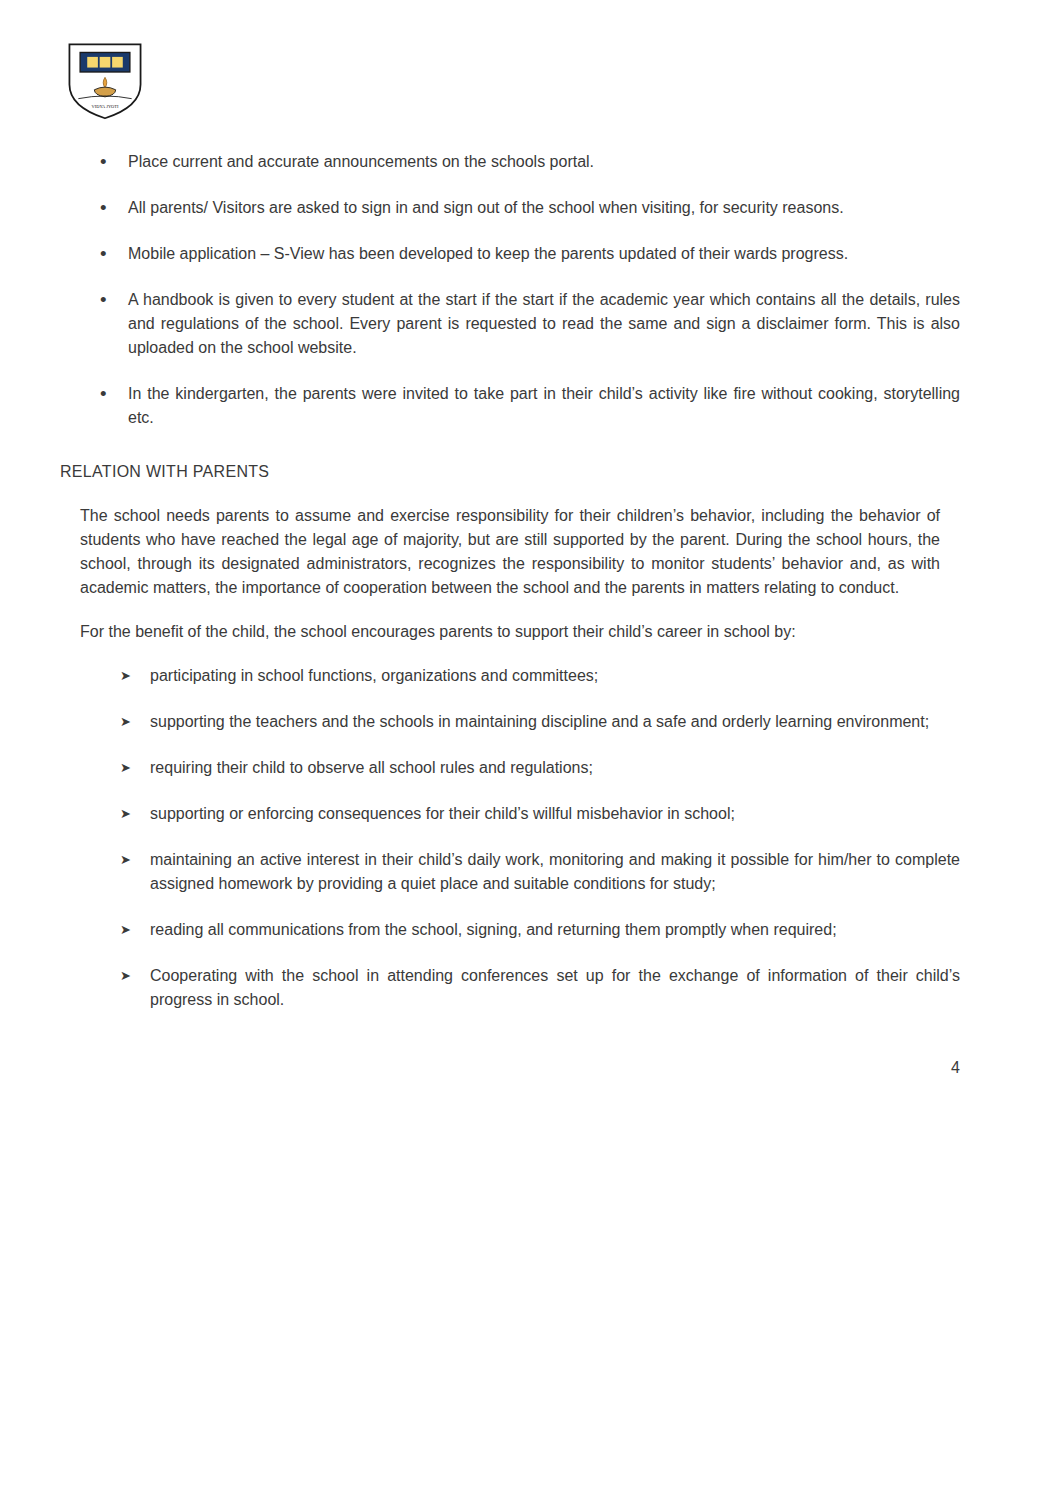VIDYA JYOTI
Place current and accurate announcements on the schools portal.
All parents/ Visitors are asked to sign in and sign out of the school when visiting, for security reasons.
Mobile application – S-View has been developed to keep the parents updated of their wards progress.
A handbook is given to every student at the start if the start if the academic year which contains all the details, rules and regulations of the school. Every parent is requested to read the same and sign a disclaimer form. This is also uploaded on the school website.
In the kindergarten, the parents were invited to take part in their child’s activity like fire without cooking, storytelling etc.
RELATION WITH PARENTS
The school needs parents to assume and exercise responsibility for their children’s behavior, including the behavior of students who have reached the legal age of majority, but are still supported by the parent. During the school hours, the school, through its designated administrators, recognizes the responsibility to monitor students’ behavior and, as with academic matters, the importance of cooperation between the school and the parents in matters relating to conduct.
For the benefit of the child, the school encourages parents to support their child’s career in school by:
participating in school functions, organizations and committees;
supporting the teachers and the schools in maintaining discipline and a safe and orderly learning environment;
requiring their child to observe all school rules and regulations;
supporting or enforcing consequences for their child’s willful misbehavior in school;
maintaining an active interest in their child’s daily work, monitoring and making it possible for him/her to complete assigned homework by providing a quiet place and suitable conditions for study;
reading all communications from the school, signing, and returning them promptly when required;
Cooperating with the school in attending conferences set up for the exchange of information of their child’s progress in school.
4